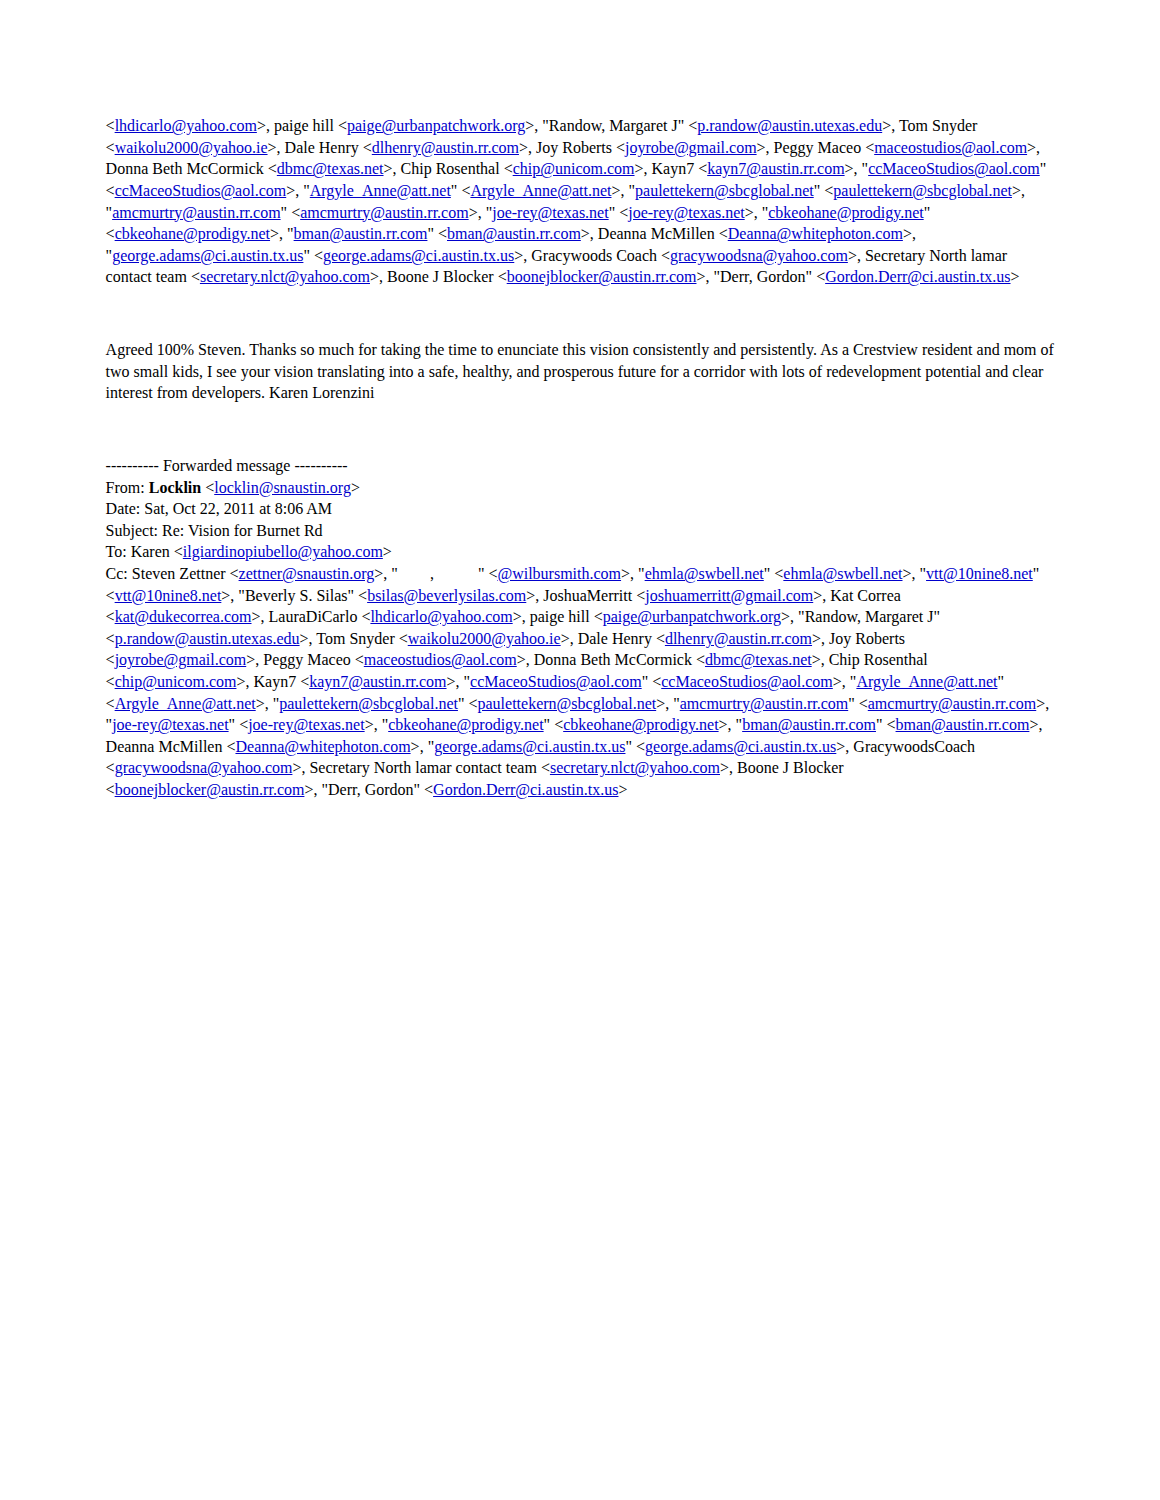<lhdicarlo@yahoo.com>, paige hill <paige@urbanpatchwork.org>, "Randow, Margaret J" <p.randow@austin.utexas.edu>, Tom Snyder <waikolu2000@yahoo.ie>, Dale Henry <dlhenry@austin.rr.com>, Joy Roberts <joyrobe@gmail.com>, Peggy Maceo <maceostudios@aol.com>, Donna Beth McCormick <dbmc@texas.net>, Chip Rosenthal <chip@unicom.com>, Kayn7 <kayn7@austin.rr.com>, "ccMaceoStudios@aol.com" <ccMaceoStudios@aol.com>, "Argyle_Anne@att.net" <Argyle_Anne@att.net>, "paulettekern@sbcglobal.net" <paulettekern@sbcglobal.net>, "amcmurtry@austin.rr.com" <amcmurtry@austin.rr.com>, "joe-rey@texas.net" <joe-rey@texas.net>, "cbkeohane@prodigy.net" <cbkeohane@prodigy.net>, "bman@austin.rr.com" <bman@austin.rr.com>, Deanna McMillen <Deanna@whitephoton.com>, "george.adams@ci.austin.tx.us" <george.adams@ci.austin.tx.us>, Gracywoods Coach <gracywoodsna@yahoo.com>, Secretary North lamar contact team <secretary.nlct@yahoo.com>, Boone J Blocker <boonejblocker@austin.rr.com>, "Derr, Gordon" <Gordon.Derr@ci.austin.tx.us>
Agreed 100% Steven. Thanks so much for taking the time to enunciate this vision consistently and persistently. As a Crestview resident and mom of two small kids, I see your vision translating into a safe, healthy, and prosperous future for a corridor with lots of redevelopment potential and clear interest from developers. Karen Lorenzini
---------- Forwarded message ----------
From: Locklin <locklin@snaustin.org>
Date: Sat, Oct 22, 2011 at 8:06 AM
Subject: Re: Vision for Burnet Rd
To: Karen <ilgiardinopiubello@yahoo.com>
Cc: Steven Zettner <zettner@snaustin.org>, " , " <@wilbursmith.com>, "ehmla@swbell.net" <ehmla@swbell.net>, "vtt@10nine8.net" <vtt@10nine8.net>, "Beverly S. Silas" <bsilas@beverlysilas.com>, JoshuaMerritt <joshuamerritt@gmail.com>, Kat Correa <kat@dukecorrea.com>, LauraDiCarlo <lhdicarlo@yahoo.com>, paige hill <paige@urbanpatchwork.org>, "Randow, Margaret J" <p.randow@austin.utexas.edu>, Tom Snyder <waikolu2000@yahoo.ie>, Dale Henry <dlhenry@austin.rr.com>, Joy Roberts <joyrobe@gmail.com>, Peggy Maceo <maceostudios@aol.com>, Donna Beth McCormick <dbmc@texas.net>, Chip Rosenthal <chip@unicom.com>, Kayn7 <kayn7@austin.rr.com>, "ccMaceoStudios@aol.com" <ccMaceoStudios@aol.com>, "Argyle_Anne@att.net" <Argyle_Anne@att.net>, "paulettekern@sbcglobal.net" <paulettekern@sbcglobal.net>, "amcmurtry@austin.rr.com" <amcmurtry@austin.rr.com>, "joe-rey@texas.net" <joe-rey@texas.net>, "cbkeohane@prodigy.net" <cbkeohane@prodigy.net>, "bman@austin.rr.com" <bman@austin.rr.com>, Deanna McMillen <Deanna@whitephoton.com>, "george.adams@ci.austin.tx.us" <george.adams@ci.austin.tx.us>, GracywoodsCoach <gracywoodsna@yahoo.com>, Secretary North lamar contact team <secretary.nlct@yahoo.com>, Boone J Blocker <boonejblocker@austin.rr.com>, "Derr, Gordon" <Gordon.Derr@ci.austin.tx.us>